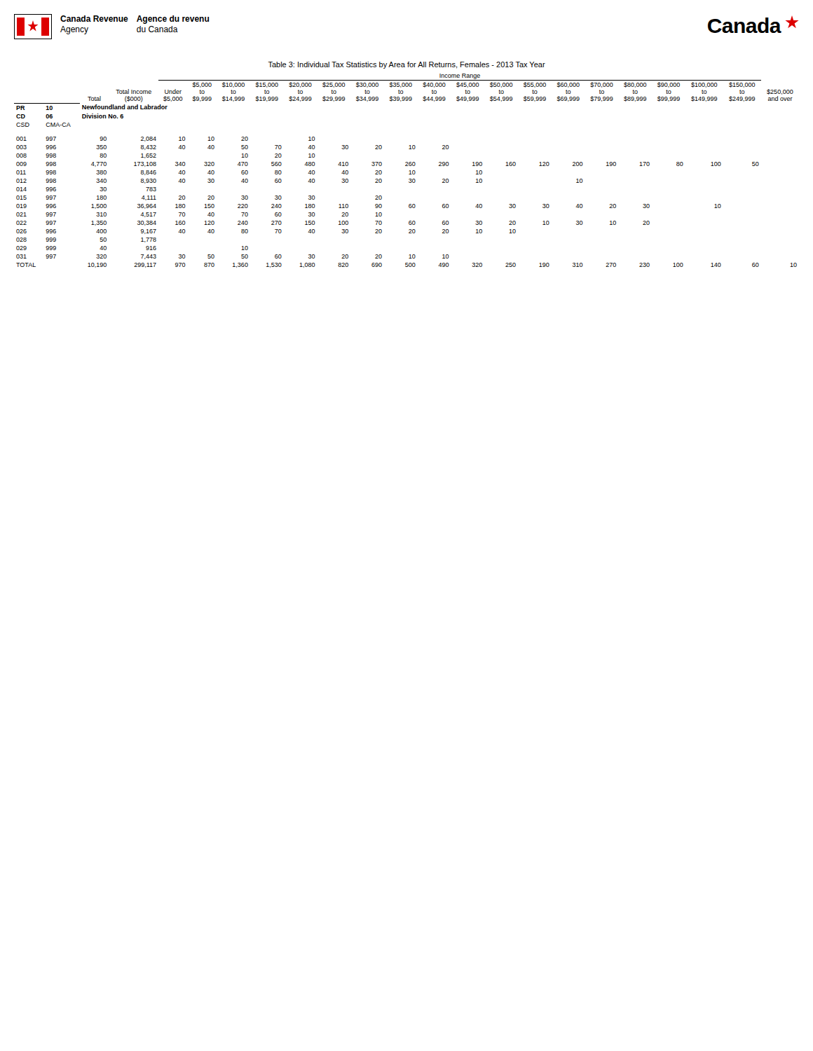Canada Revenue
Agency
Agence du revenu
du Canada
Canada
Table 3: Individual Tax Statistics by Area for All Returns, Females - 2013 Tax Year
| | Income Range |
| --- | --- |
| | Total | Total Income ($000) | Under $5,000 | $5,000 to $9,999 | $10,000 to $14,999 | $15,000 to $19,999 | $20,000 to $24,999 | $25,000 to $29,999 | $30,000 to $34,999 | $35,000 to $39,999 | $40,000 to $44,999 | $45,000 to $49,999 | $50,000 to $54,999 | $55,000 to $59,999 | $60,000 to $69,999 | $70,000 to $79,999 | $80,000 to $89,999 | $90,000 to $99,999 | $100,000 to $149,999 | $150,000 to $249,999 | $250,000 and over |
| PR | 10 | Newfoundland and Labrador |
| CD | 06 | Division No. 6 |
| CSD | CMA-CA | |
| 001 | 997 | 90 | 2,084 | 10 | 10 | 20 | | 10 | | | | | | | | | | | | | | |
| 003 | 996 | 350 | 8,432 | 40 | 40 | 50 | 70 | 40 | 30 | 20 | 10 | 20 | | | | | | | | | | |
| 008 | 998 | 80 | 1,652 | | | 10 | 20 | 10 | | | | | | | | | | | | | | |
| 009 | 998 | 4,770 | 173,108 | 340 | 320 | 470 | 560 | 480 | 410 | 370 | 260 | 290 | 190 | 160 | 120 | 200 | 190 | 170 | 80 | 100 | 50 | |
| 011 | 998 | 380 | 8,846 | 40 | 40 | 60 | 80 | 40 | 40 | 20 | 10 | | 10 | | | | | | | | | |
| 012 | 998 | 340 | 8,930 | 40 | 30 | 40 | 60 | 40 | 30 | 20 | 30 | 20 | 10 | | | 10 | | | | | | |
| 014 | 996 | 30 | 783 | | | | | | | | | | | | | | | | | | | |
| 015 | 997 | 180 | 4,111 | 20 | 20 | 30 | 30 | 30 | | 20 | | | | | | | | | | | | |
| 019 | 996 | 1,500 | 36,964 | 180 | 150 | 220 | 240 | 180 | 110 | 90 | 60 | 60 | 40 | 30 | 30 | 40 | 20 | 30 | | 10 | | |
| 021 | 997 | 310 | 4,517 | 70 | 40 | 70 | 60 | 30 | 20 | 10 | | | | | | | | | | | | |
| 022 | 997 | 1,350 | 30,384 | 160 | 120 | 240 | 270 | 150 | 100 | 70 | 60 | 60 | 30 | 20 | 10 | 30 | 10 | 20 | | | | |
| 026 | 996 | 400 | 9,167 | 40 | 40 | 80 | 70 | 40 | 30 | 20 | 20 | 20 | 10 | 10 | | | | | | | | |
| 028 | 999 | 50 | 1,778 | | | | | | | | | | | | | | | | | | | |
| 029 | 999 | 40 | 916 | | | 10 | | | | | | | | | | | | | | | | |
| 031 | 997 | 320 | 7,443 | 30 | 50 | 50 | 60 | 30 | 20 | 20 | 10 | 10 | | | | | | | | | | |
| TOTAL | | 10,190 | 299,117 | 970 | 870 | 1,360 | 1,530 | 1,080 | 820 | 690 | 500 | 490 | 320 | 250 | 190 | 310 | 270 | 230 | 100 | 140 | 60 | 10 |